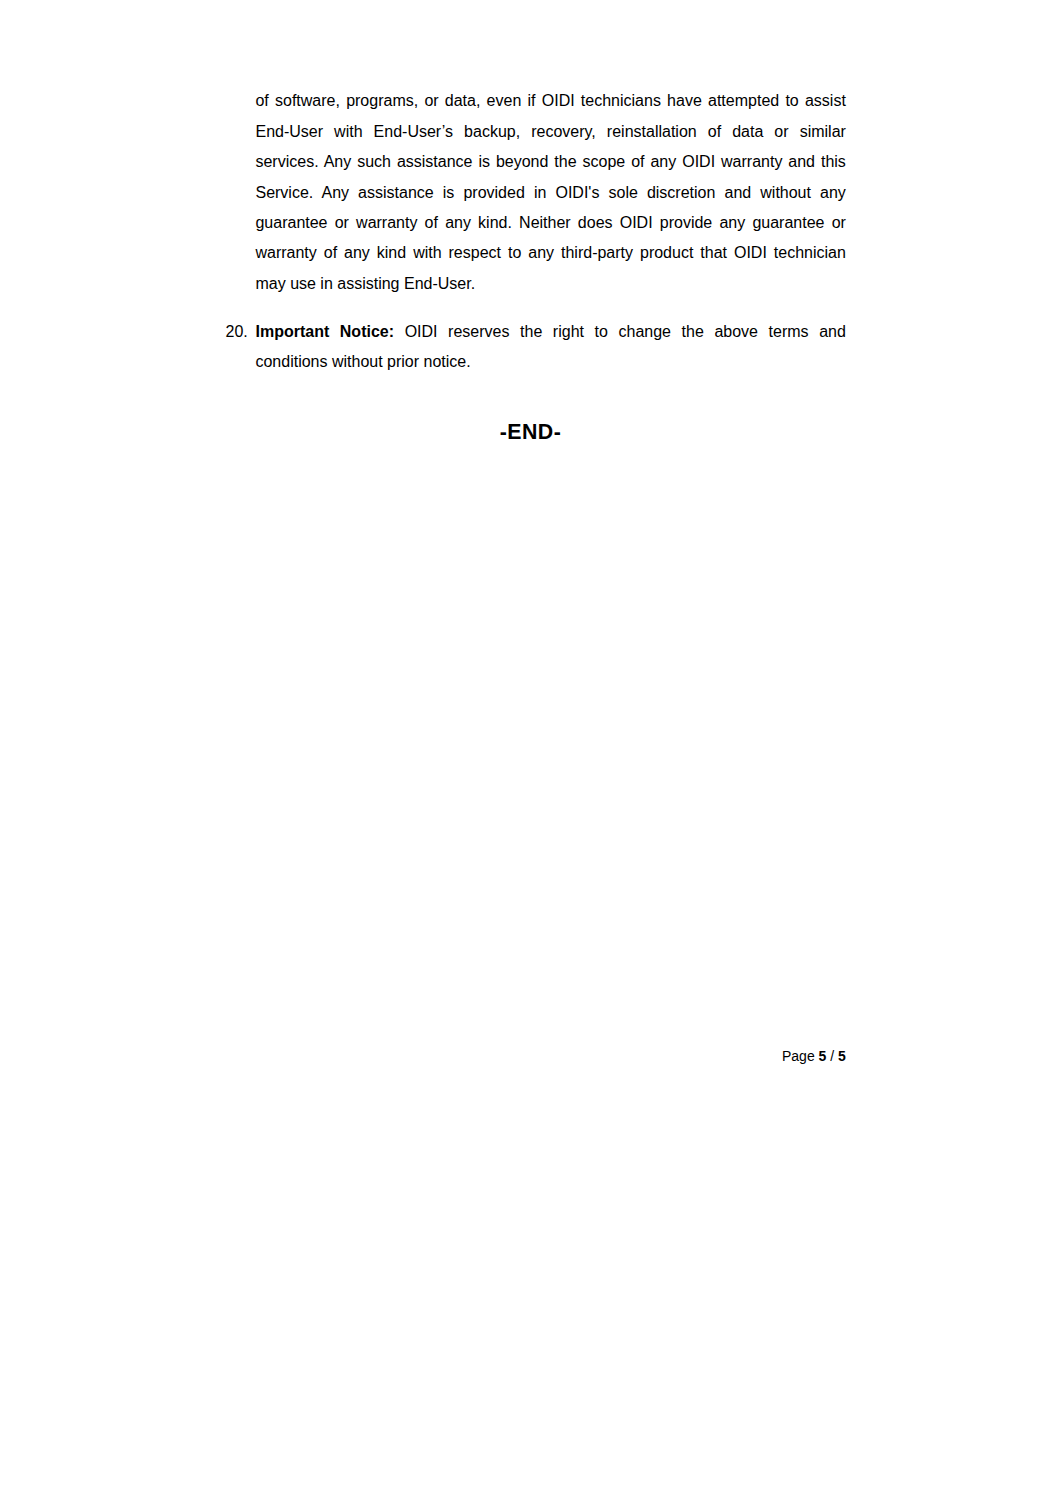of software, programs, or data, even if OIDI technicians have attempted to assist End-User with End-User’s backup, recovery, reinstallation of data or similar services. Any such assistance is beyond the scope of any OIDI warranty and this Service. Any assistance is provided in OIDI's sole discretion and without any guarantee or warranty of any kind. Neither does OIDI provide any guarantee or warranty of any kind with respect to any third-party product that OIDI technician may use in assisting End-User.
20. Important Notice: OIDI reserves the right to change the above terms and conditions without prior notice.
-END-
Page 5 / 5